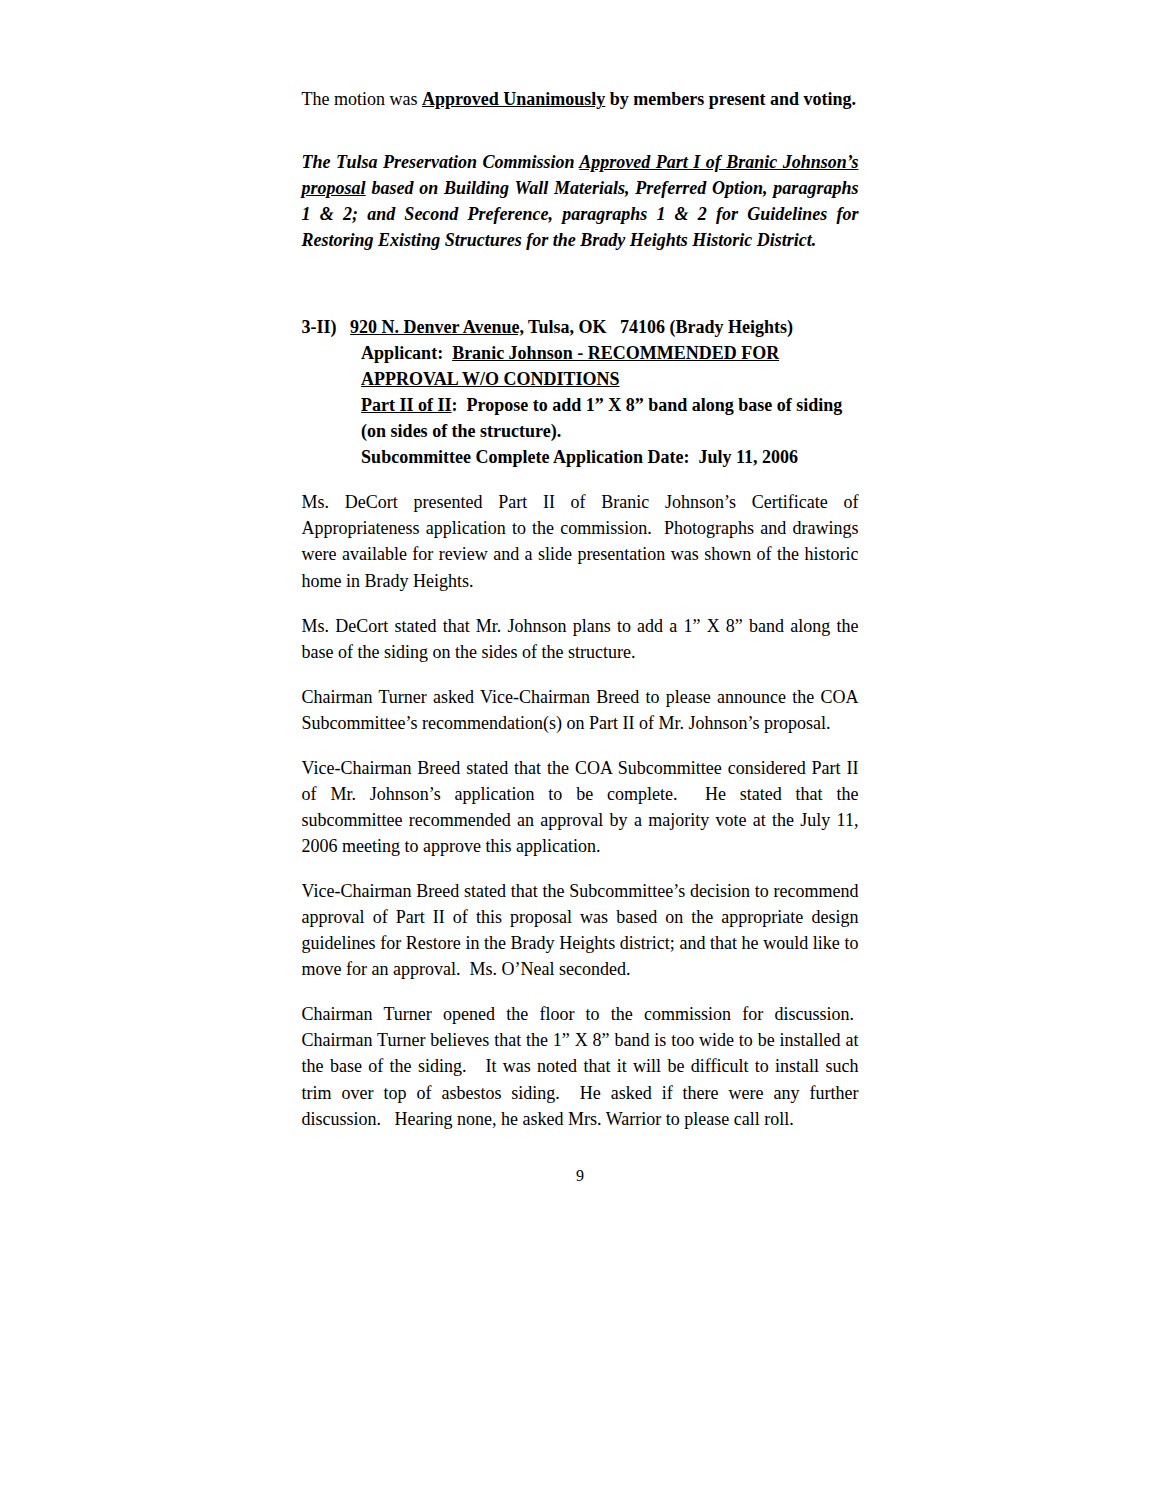The motion was Approved Unanimously by members present and voting.
The Tulsa Preservation Commission Approved Part I of Branic Johnson’s proposal based on Building Wall Materials, Preferred Option, paragraphs 1 & 2; and Second Preference, paragraphs 1 & 2 for Guidelines for Restoring Existing Structures for the Brady Heights Historic District.
3-II) 920 N. Denver Avenue, Tulsa, OK 74106 (Brady Heights) Applicant: Branic Johnson - RECOMMENDED FOR APPROVAL W/O CONDITIONS
Part II of II: Propose to add 1” X 8” band along base of siding (on sides of the structure).
Subcommittee Complete Application Date: July 11, 2006
Ms. DeCort presented Part II of Branic Johnson’s Certificate of Appropriateness application to the commission. Photographs and drawings were available for review and a slide presentation was shown of the historic home in Brady Heights.
Ms. DeCort stated that Mr. Johnson plans to add a 1” X 8” band along the base of the siding on the sides of the structure.
Chairman Turner asked Vice-Chairman Breed to please announce the COA Subcommittee’s recommendation(s) on Part II of Mr. Johnson’s proposal.
Vice-Chairman Breed stated that the COA Subcommittee considered Part II of Mr. Johnson’s application to be complete. He stated that the subcommittee recommended an approval by a majority vote at the July 11, 2006 meeting to approve this application.
Vice-Chairman Breed stated that the Subcommittee’s decision to recommend approval of Part II of this proposal was based on the appropriate design guidelines for Restore in the Brady Heights district; and that he would like to move for an approval. Ms. O’Neal seconded.
Chairman Turner opened the floor to the commission for discussion. Chairman Turner believes that the 1” X 8” band is too wide to be installed at the base of the siding. It was noted that it will be difficult to install such trim over top of asbestos siding. He asked if there were any further discussion. Hearing none, he asked Mrs. Warrior to please call roll.
9